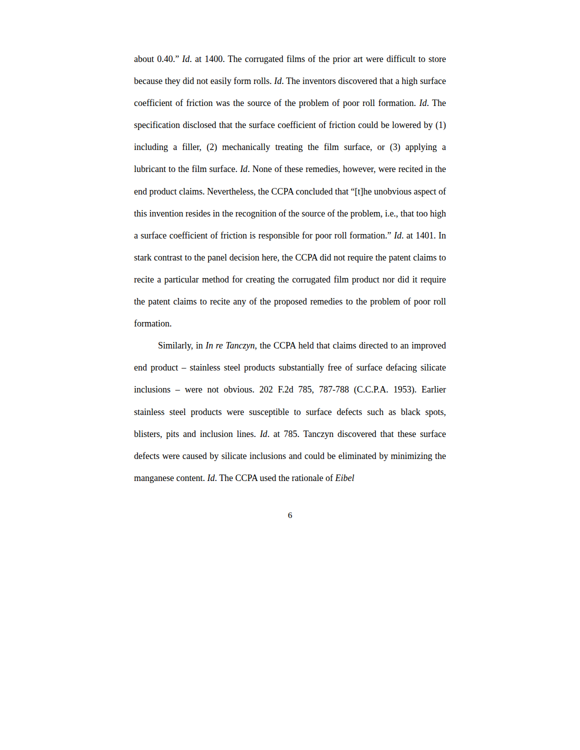about 0.40.” Id. at 1400. The corrugated films of the prior art were difficult to store because they did not easily form rolls. Id. The inventors discovered that a high surface coefficient of friction was the source of the problem of poor roll formation. Id. The specification disclosed that the surface coefficient of friction could be lowered by (1) including a filler, (2) mechanically treating the film surface, or (3) applying a lubricant to the film surface. Id. None of these remedies, however, were recited in the end product claims. Nevertheless, the CCPA concluded that “[t]he unobvious aspect of this invention resides in the recognition of the source of the problem, i.e., that too high a surface coefficient of friction is responsible for poor roll formation.” Id. at 1401. In stark contrast to the panel decision here, the CCPA did not require the patent claims to recite a particular method for creating the corrugated film product nor did it require the patent claims to recite any of the proposed remedies to the problem of poor roll formation.
Similarly, in In re Tanczyn, the CCPA held that claims directed to an improved end product – stainless steel products substantially free of surface defacing silicate inclusions – were not obvious. 202 F.2d 785, 787-788 (C.C.P.A. 1953). Earlier stainless steel products were susceptible to surface defects such as black spots, blisters, pits and inclusion lines. Id. at 785. Tanczyn discovered that these surface defects were caused by silicate inclusions and could be eliminated by minimizing the manganese content. Id. The CCPA used the rationale of Eibel
6